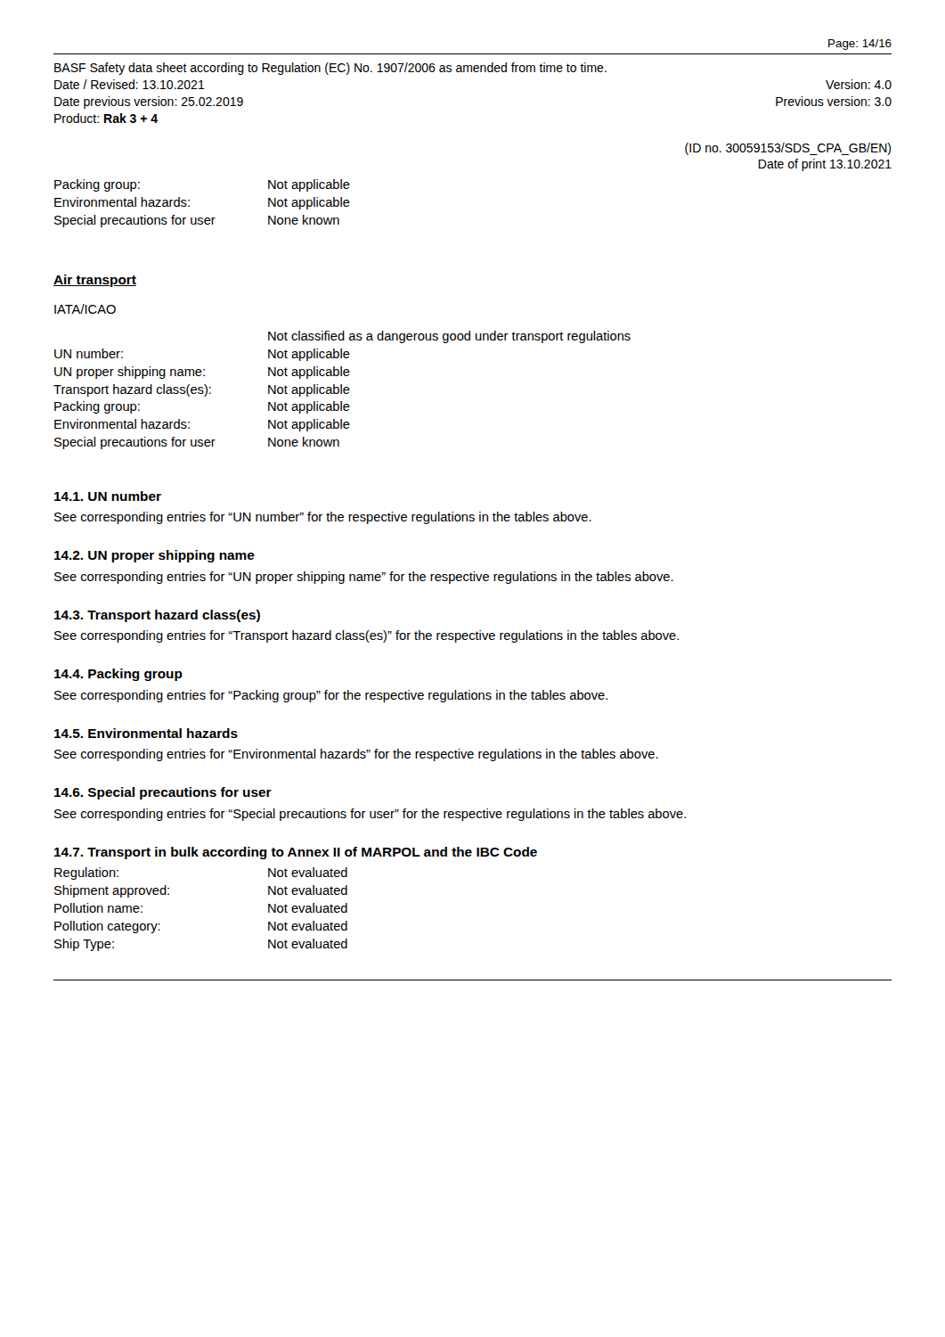Page: 14/16
BASF Safety data sheet according to Regulation (EC) No. 1907/2006 as amended from time to time.
Date / Revised: 13.10.2021 Version: 4.0
Date previous version: 25.02.2019 Previous version: 3.0
Product: Rak 3 + 4
(ID no. 30059153/SDS_CPA_GB/EN)
Date of print 13.10.2021
| Packing group: | Not applicable |
| Environmental hazards: | Not applicable |
| Special precautions for user | None known |
Air transport
IATA/ICAO
| | Not classified as a dangerous good under transport regulations |
| UN number: | Not applicable |
| UN proper shipping name: | Not applicable |
| Transport hazard class(es): | Not applicable |
| Packing group: | Not applicable |
| Environmental hazards: | Not applicable |
| Special precautions for user | None known |
14.1. UN number
See corresponding entries for “UN number” for the respective regulations in the tables above.
14.2. UN proper shipping name
See corresponding entries for “UN proper shipping name” for the respective regulations in the tables above.
14.3. Transport hazard class(es)
See corresponding entries for “Transport hazard class(es)” for the respective regulations in the tables above.
14.4. Packing group
See corresponding entries for “Packing group” for the respective regulations in the tables above.
14.5. Environmental hazards
See corresponding entries for “Environmental hazards” for the respective regulations in the tables above.
14.6. Special precautions for user
See corresponding entries for “Special precautions for user” for the respective regulations in the tables above.
14.7. Transport in bulk according to Annex II of MARPOL and the IBC Code
| Regulation: | Not evaluated |
| Shipment approved: | Not evaluated |
| Pollution name: | Not evaluated |
| Pollution category: | Not evaluated |
| Ship Type: | Not evaluated |